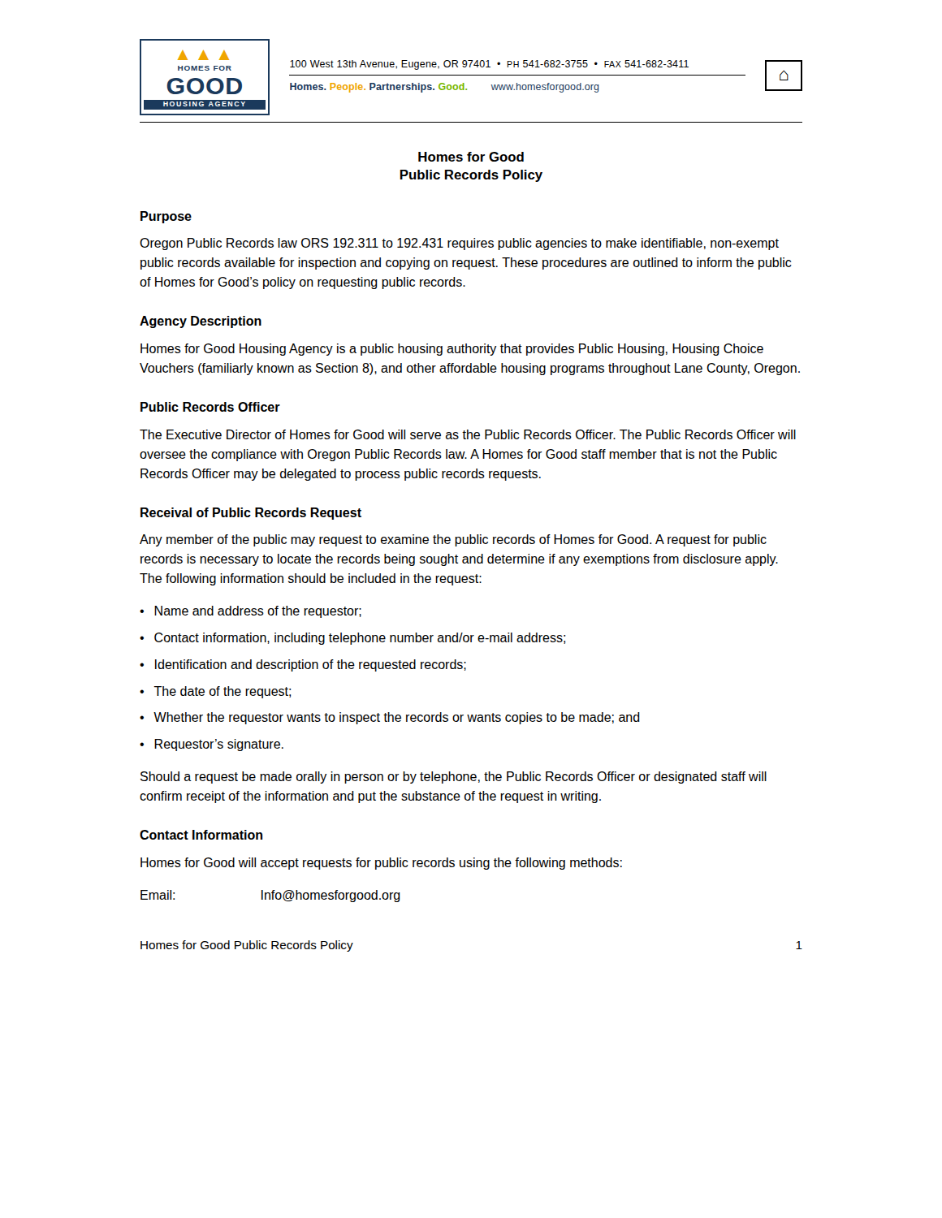▲▲▲
HOMES FOR
GOOD
HOUSING AGENCY
100 West 13th Avenue, Eugene, OR 97401 • PH 541-682-3755 • FAX 541-682-3411
Homes. People. Partnerships. Good. www.homesforgood.org
⌂
Homes for Good
Public Records Policy
Purpose
Oregon Public Records law ORS 192.311 to 192.431 requires public agencies to make identifiable, non-exempt public records available for inspection and copying on request. These procedures are outlined to inform the public of Homes for Good’s policy on requesting public records.
Agency Description
Homes for Good Housing Agency is a public housing authority that provides Public Housing, Housing Choice Vouchers (familiarly known as Section 8), and other affordable housing programs throughout Lane County, Oregon.
Public Records Officer
The Executive Director of Homes for Good will serve as the Public Records Officer. The Public Records Officer will oversee the compliance with Oregon Public Records law. A Homes for Good staff member that is not the Public Records Officer may be delegated to process public records requests.
Receival of Public Records Request
Any member of the public may request to examine the public records of Homes for Good. A request for public records is necessary to locate the records being sought and determine if any exemptions from disclosure apply. The following information should be included in the request:
Name and address of the requestor;
Contact information, including telephone number and/or e-mail address;
Identification and description of the requested records;
The date of the request;
Whether the requestor wants to inspect the records or wants copies to be made; and
Requestor’s signature.
Should a request be made orally in person or by telephone, the Public Records Officer or designated staff will confirm receipt of the information and put the substance of the request in writing.
Contact Information
Homes for Good will accept requests for public records using the following methods:
Email:
Info@homesforgood.org
Homes for Good Public Records Policy 1